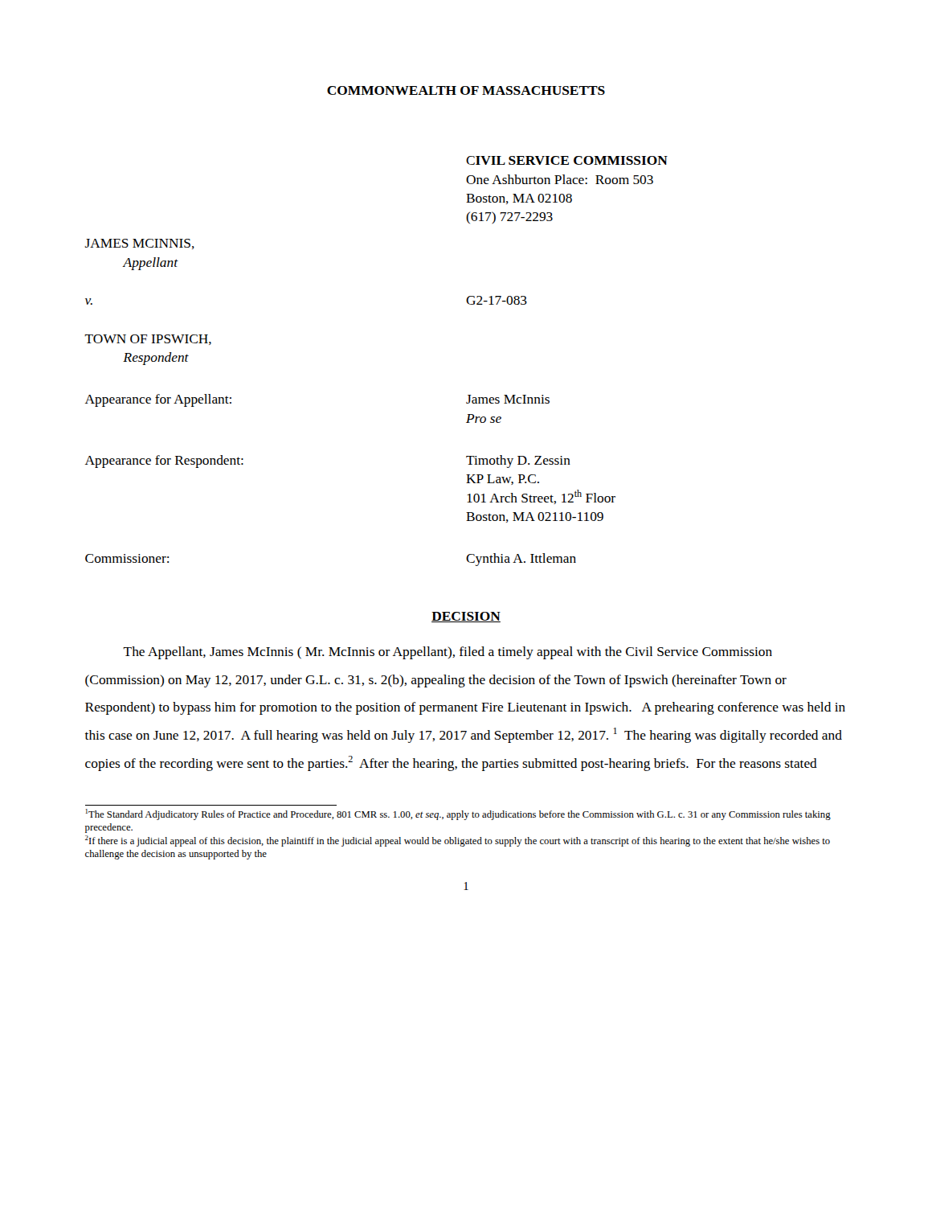COMMONWEALTH OF MASSACHUSETTS
CIVIL SERVICE COMMISSION
One Ashburton Place: Room 503
Boston, MA 02108
(617) 727-2293
JAMES MCINNIS,
Appellant
v.
G2-17-083
TOWN OF IPSWICH,
Respondent
Appearance for Appellant:
James McInnis
Pro se
Appearance for Respondent:
Timothy D. Zessin
KP Law, P.C.
101 Arch Street, 12th Floor
Boston, MA 02110-1109
Commissioner:
Cynthia A. Ittleman
DECISION
The Appellant, James McInnis ( Mr. McInnis or Appellant), filed a timely appeal with the Civil Service Commission (Commission) on May 12, 2017, under G.L. c. 31, s. 2(b), appealing the decision of the Town of Ipswich (hereinafter Town or Respondent) to bypass him for promotion to the position of permanent Fire Lieutenant in Ipswich. A prehearing conference was held in this case on June 12, 2017. A full hearing was held on July 17, 2017 and September 12, 2017. 1 The hearing was digitally recorded and copies of the recording were sent to the parties.2 After the hearing, the parties submitted post-hearing briefs. For the reasons stated
1The Standard Adjudicatory Rules of Practice and Procedure, 801 CMR ss. 1.00, et seq., apply to adjudications before the Commission with G.L. c. 31 or any Commission rules taking precedence.
2If there is a judicial appeal of this decision, the plaintiff in the judicial appeal would be obligated to supply the court with a transcript of this hearing to the extent that he/she wishes to challenge the decision as unsupported by the
1